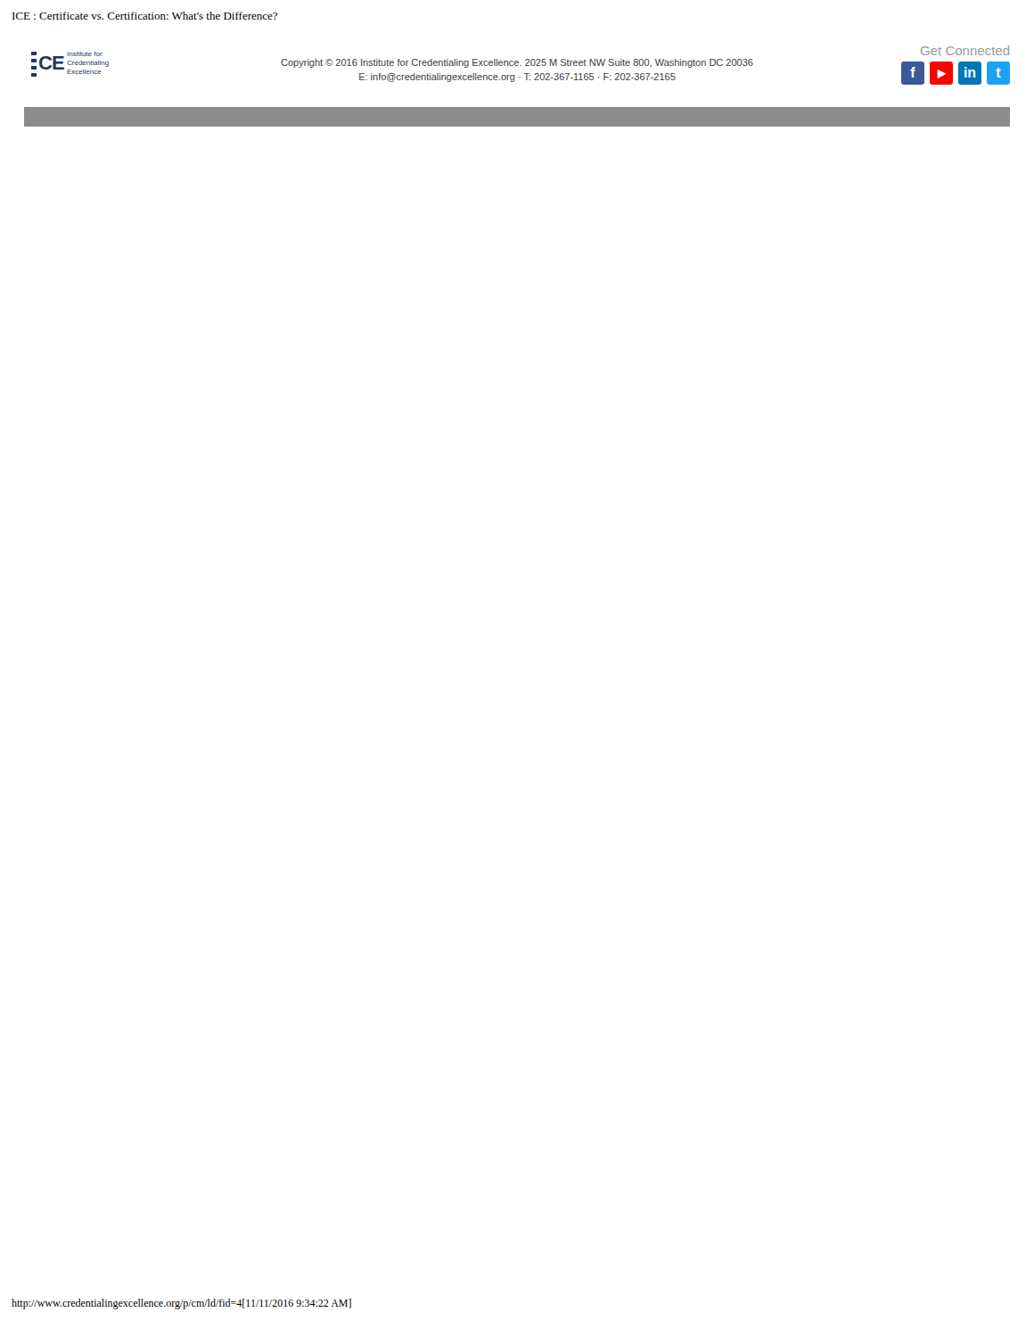ICE : Certificate vs. Certification: What's the Difference?
Institute for
Credentialing
Excellence
Copyright © 2016 Institute for Credentialing Excellence. 2025 M Street NW Suite 800, Washington DC 20036
E: info@credentialingexcellence.org · T: 202-367-1165 · F: 202-367-2165
Get Connected
f ▶ in t
http://www.credentialingexcellence.org/p/cm/ld/fid=4[11/11/2016 9:34:22 AM]